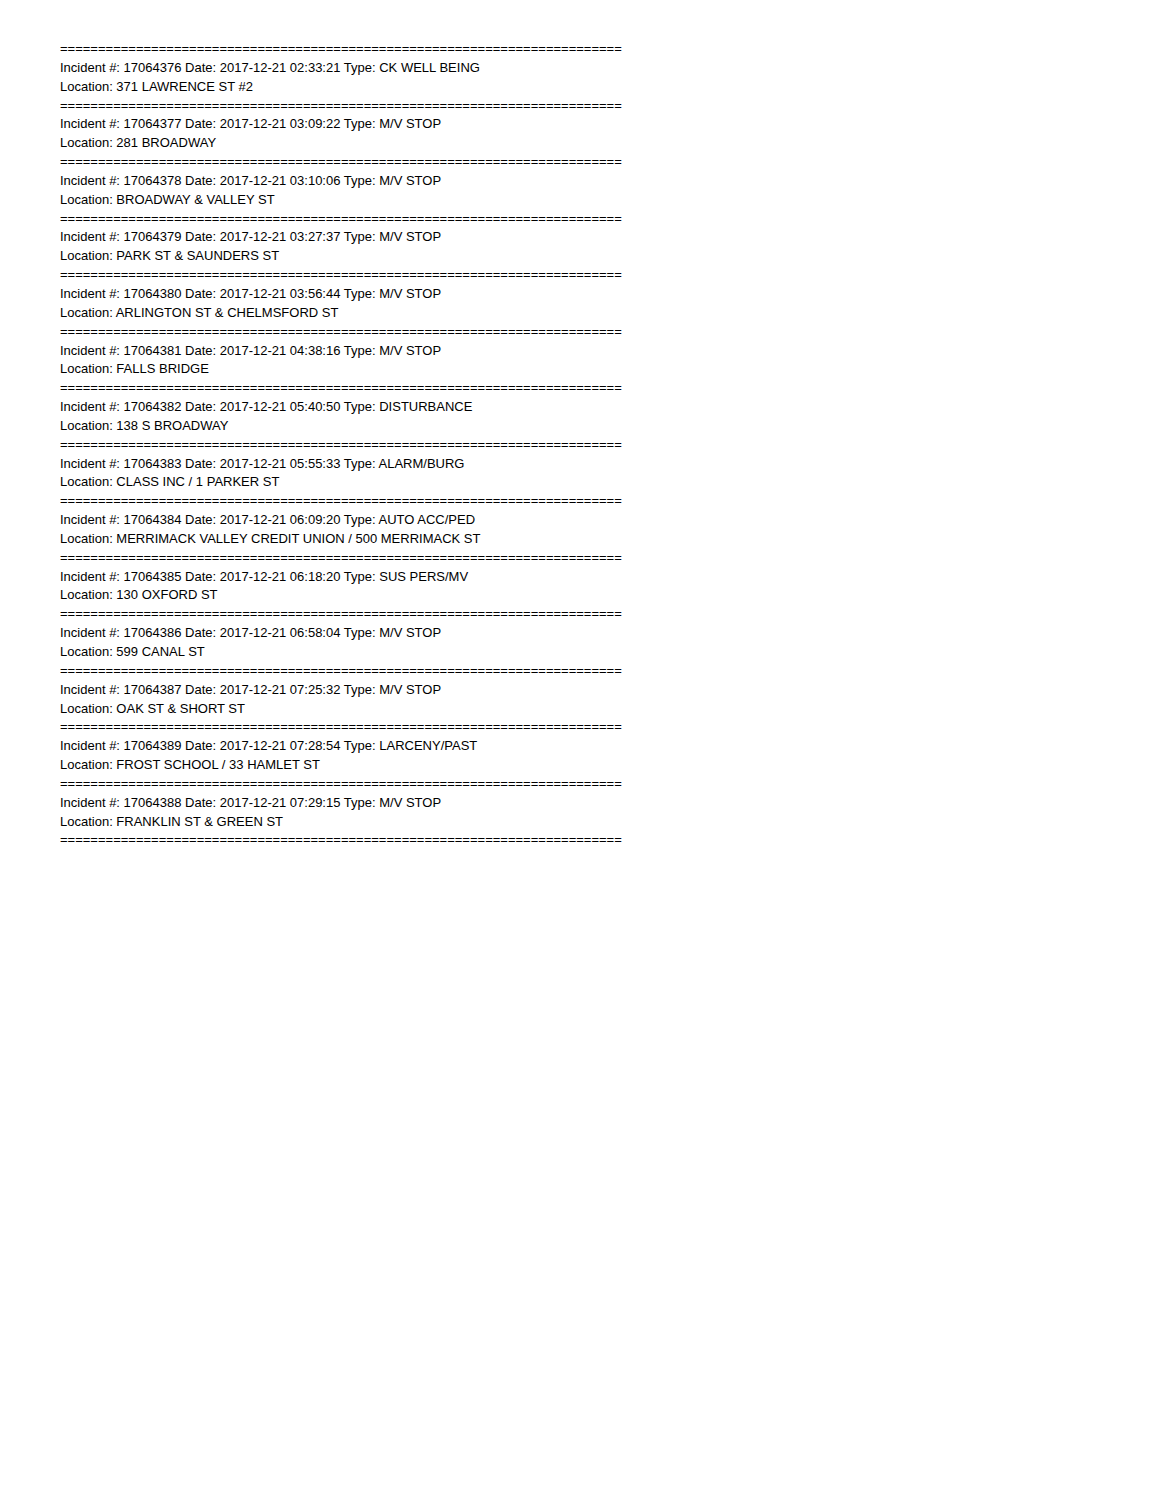==========================================================================
Incident #: 17064376 Date: 2017-12-21 02:33:21 Type: CK WELL BEING
Location: 371 LAWRENCE ST #2
==========================================================================
Incident #: 17064377 Date: 2017-12-21 03:09:22 Type: M/V STOP
Location: 281 BROADWAY
==========================================================================
Incident #: 17064378 Date: 2017-12-21 03:10:06 Type: M/V STOP
Location: BROADWAY & VALLEY ST
==========================================================================
Incident #: 17064379 Date: 2017-12-21 03:27:37 Type: M/V STOP
Location: PARK ST & SAUNDERS ST
==========================================================================
Incident #: 17064380 Date: 2017-12-21 03:56:44 Type: M/V STOP
Location: ARLINGTON ST & CHELMSFORD ST
==========================================================================
Incident #: 17064381 Date: 2017-12-21 04:38:16 Type: M/V STOP
Location: FALLS BRIDGE
==========================================================================
Incident #: 17064382 Date: 2017-12-21 05:40:50 Type: DISTURBANCE
Location: 138 S BROADWAY
==========================================================================
Incident #: 17064383 Date: 2017-12-21 05:55:33 Type: ALARM/BURG
Location: CLASS INC / 1 PARKER ST
==========================================================================
Incident #: 17064384 Date: 2017-12-21 06:09:20 Type: AUTO ACC/PED
Location: MERRIMACK VALLEY CREDIT UNION / 500 MERRIMACK ST
==========================================================================
Incident #: 17064385 Date: 2017-12-21 06:18:20 Type: SUS PERS/MV
Location: 130 OXFORD ST
==========================================================================
Incident #: 17064386 Date: 2017-12-21 06:58:04 Type: M/V STOP
Location: 599 CANAL ST
==========================================================================
Incident #: 17064387 Date: 2017-12-21 07:25:32 Type: M/V STOP
Location: OAK ST & SHORT ST
==========================================================================
Incident #: 17064389 Date: 2017-12-21 07:28:54 Type: LARCENY/PAST
Location: FROST SCHOOL / 33 HAMLET ST
==========================================================================
Incident #: 17064388 Date: 2017-12-21 07:29:15 Type: M/V STOP
Location: FRANKLIN ST & GREEN ST
==========================================================================